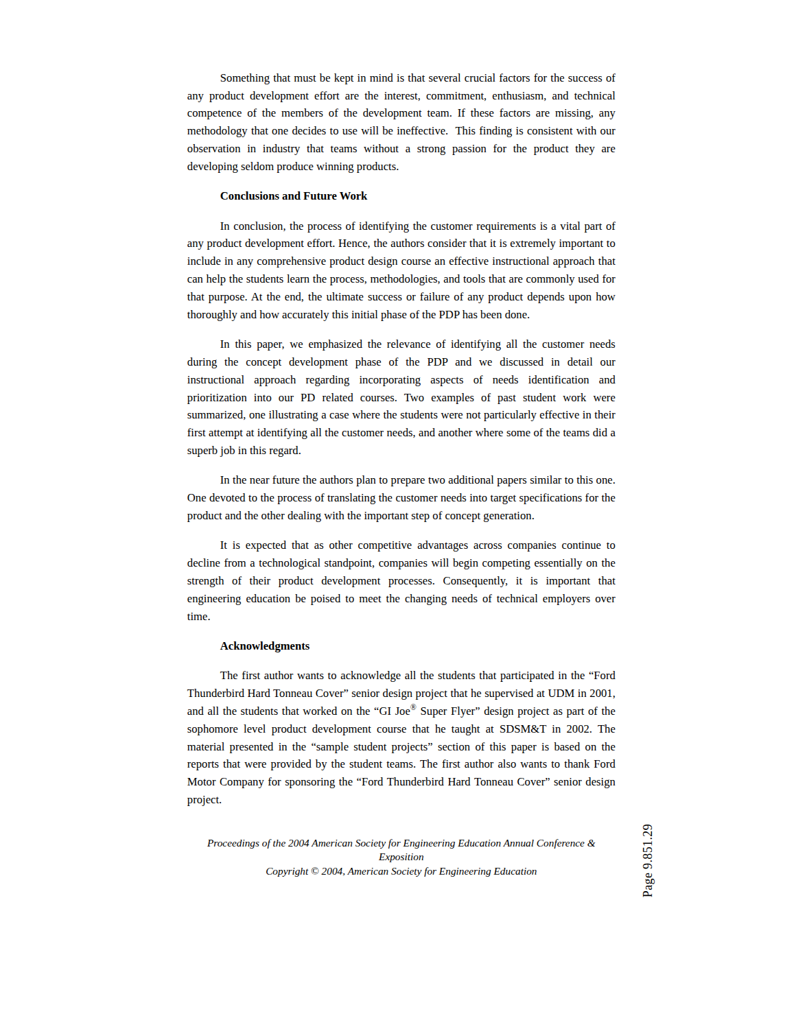Something that must be kept in mind is that several crucial factors for the success of any product development effort are the interest, commitment, enthusiasm, and technical competence of the members of the development team. If these factors are missing, any methodology that one decides to use will be ineffective. This finding is consistent with our observation in industry that teams without a strong passion for the product they are developing seldom produce winning products.
Conclusions and Future Work
In conclusion, the process of identifying the customer requirements is a vital part of any product development effort. Hence, the authors consider that it is extremely important to include in any comprehensive product design course an effective instructional approach that can help the students learn the process, methodologies, and tools that are commonly used for that purpose. At the end, the ultimate success or failure of any product depends upon how thoroughly and how accurately this initial phase of the PDP has been done.
In this paper, we emphasized the relevance of identifying all the customer needs during the concept development phase of the PDP and we discussed in detail our instructional approach regarding incorporating aspects of needs identification and prioritization into our PD related courses. Two examples of past student work were summarized, one illustrating a case where the students were not particularly effective in their first attempt at identifying all the customer needs, and another where some of the teams did a superb job in this regard.
In the near future the authors plan to prepare two additional papers similar to this one. One devoted to the process of translating the customer needs into target specifications for the product and the other dealing with the important step of concept generation.
It is expected that as other competitive advantages across companies continue to decline from a technological standpoint, companies will begin competing essentially on the strength of their product development processes. Consequently, it is important that engineering education be poised to meet the changing needs of technical employers over time.
Acknowledgments
The first author wants to acknowledge all the students that participated in the “Ford Thunderbird Hard Tonneau Cover” senior design project that he supervised at UDM in 2001, and all the students that worked on the “GI Joe® Super Flyer” design project as part of the sophomore level product development course that he taught at SDSM&T in 2002. The material presented in the “sample student projects” section of this paper is based on the reports that were provided by the student teams. The first author also wants to thank Ford Motor Company for sponsoring the “Ford Thunderbird Hard Tonneau Cover” senior design project.
Proceedings of the 2004 American Society for Engineering Education Annual Conference & Exposition
Copyright © 2004, American Society for Engineering Education
Page 9.851.29